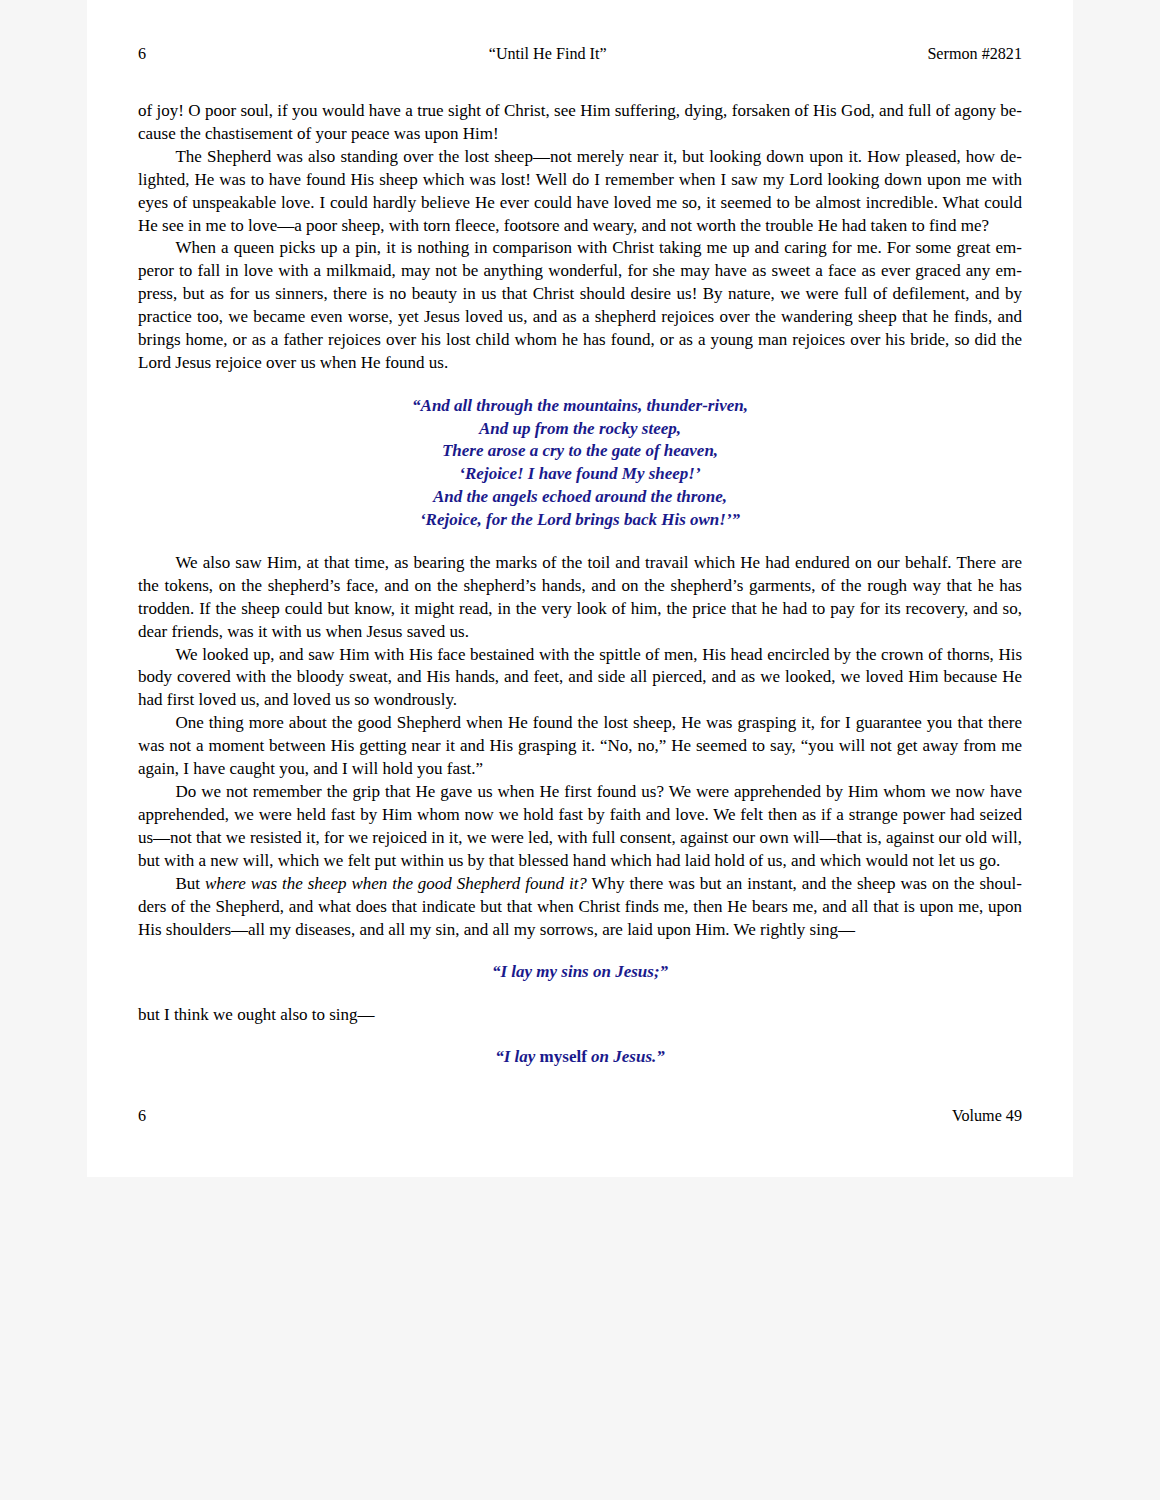6
“Until He Find It”
Sermon #2821
of joy! O poor soul, if you would have a true sight of Christ, see Him suffering, dying, forsaken of His God, and full of agony because the chastisement of your peace was upon Him!
The Shepherd was also standing over the lost sheep—not merely near it, but looking down upon it. How pleased, how delighted, He was to have found His sheep which was lost! Well do I remember when I saw my Lord looking down upon me with eyes of unspeakable love. I could hardly believe He ever could have loved me so, it seemed to be almost incredible. What could He see in me to love—a poor sheep, with torn fleece, footsore and weary, and not worth the trouble He had taken to find me?
When a queen picks up a pin, it is nothing in comparison with Christ taking me up and caring for me. For some great emperor to fall in love with a milkmaid, may not be anything wonderful, for she may have as sweet a face as ever graced any empress, but as for us sinners, there is no beauty in us that Christ should desire us! By nature, we were full of defilement, and by practice too, we became even worse, yet Jesus loved us, and as a shepherd rejoices over the wandering sheep that he finds, and brings home, or as a father rejoices over his lost child whom he has found, or as a young man rejoices over his bride, so did the Lord Jesus rejoice over us when He found us.
“And all through the mountains, thunder-riven,
And up from the rocky steep,
There arose a cry to the gate of heaven,
‘Rejoice! I have found My sheep!’
And the angels echoed around the throne,
‘Rejoice, for the Lord brings back His own!’”
We also saw Him, at that time, as bearing the marks of the toil and travail which He had endured on our behalf. There are the tokens, on the shepherd’s face, and on the shepherd’s hands, and on the shepherd’s garments, of the rough way that he has trodden. If the sheep could but know, it might read, in the very look of him, the price that he had to pay for its recovery, and so, dear friends, was it with us when Jesus saved us.
We looked up, and saw Him with His face bestained with the spittle of men, His head encircled by the crown of thorns, His body covered with the bloody sweat, and His hands, and feet, and side all pierced, and as we looked, we loved Him because He had first loved us, and loved us so wondrously.
One thing more about the good Shepherd when He found the lost sheep, He was grasping it, for I guarantee you that there was not a moment between His getting near it and His grasping it. “No, no,” He seemed to say, “you will not get away from me again, I have caught you, and I will hold you fast.”
Do we not remember the grip that He gave us when He first found us? We were apprehended by Him whom we now have apprehended, we were held fast by Him whom now we hold fast by faith and love. We felt then as if a strange power had seized us—not that we resisted it, for we rejoiced in it, we were led, with full consent, against our own will—that is, against our old will, but with a new will, which we felt put within us by that blessed hand which had laid hold of us, and which would not let us go.
But where was the sheep when the good Shepherd found it? Why there was but an instant, and the sheep was on the shoulders of the Shepherd, and what does that indicate but that when Christ finds me, then He bears me, and all that is upon me, upon His shoulders—all my diseases, and all my sin, and all my sorrows, are laid upon Him. We rightly sing—
“I lay my sins on Jesus;”
but I think we ought also to sing—
“I lay myself on Jesus.”
6 Volume 49